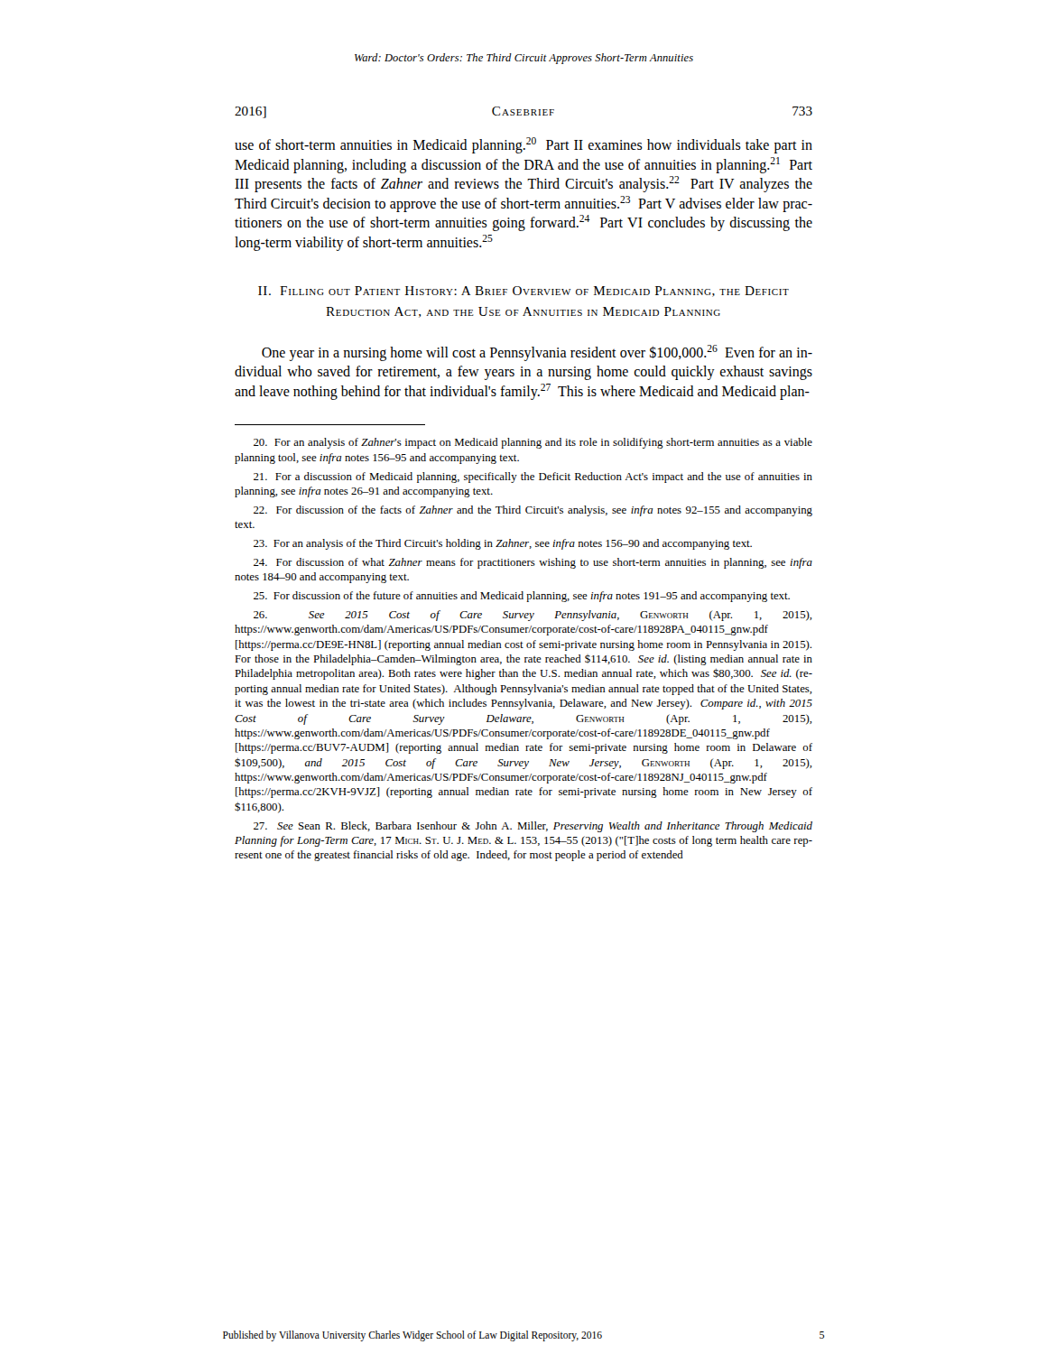Ward: Doctor's Orders: The Third Circuit Approves Short-Term Annuities
2016]
Casebrief
733
use of short-term annuities in Medicaid planning.20 Part II examines how individuals take part in Medicaid planning, including a discussion of the DRA and the use of annuities in planning.21 Part III presents the facts of Zahner and reviews the Third Circuit's analysis.22 Part IV analyzes the Third Circuit's decision to approve the use of short-term annuities.23 Part V advises elder law practitioners on the use of short-term annuities going forward.24 Part VI concludes by discussing the long-term viability of short-term annuities.25
II. Filling out Patient History: A Brief Overview of Medicaid Planning, the Deficit Reduction Act, and the Use of Annuities in Medicaid Planning
One year in a nursing home will cost a Pennsylvania resident over $100,000.26 Even for an individual who saved for retirement, a few years in a nursing home could quickly exhaust savings and leave nothing behind for that individual's family.27 This is where Medicaid and Medicaid plan-
20. For an analysis of Zahner's impact on Medicaid planning and its role in solidifying short-term annuities as a viable planning tool, see infra notes 156–95 and accompanying text.
21. For a discussion of Medicaid planning, specifically the Deficit Reduction Act's impact and the use of annuities in planning, see infra notes 26–91 and accompanying text.
22. For discussion of the facts of Zahner and the Third Circuit's analysis, see infra notes 92–155 and accompanying text.
23. For an analysis of the Third Circuit's holding in Zahner, see infra notes 156–90 and accompanying text.
24. For discussion of what Zahner means for practitioners wishing to use short-term annuities in planning, see infra notes 184–90 and accompanying text.
25. For discussion of the future of annuities and Medicaid planning, see infra notes 191–95 and accompanying text.
26. See 2015 Cost of Care Survey Pennsylvania, Genworth (Apr. 1, 2015), https://www.genworth.com/dam/Americas/US/PDFs/Consumer/corporate/cost-of-care/118928PA_040115_gnw.pdf [https://perma.cc/DE9E-HN8L] (reporting annual median cost of semi-private nursing home room in Pennsylvania in 2015). For those in the Philadelphia–Camden–Wilmington area, the rate reached $114,610. See id. (listing median annual rate in Philadelphia metropolitan area). Both rates were higher than the U.S. median annual rate, which was $80,300. See id. (reporting annual median rate for United States). Although Pennsylvania's median annual rate topped that of the United States, it was the lowest in the tri-state area (which includes Pennsylvania, Delaware, and New Jersey). Compare id., with 2015 Cost of Care Survey Delaware, Genworth (Apr. 1, 2015), https://www.genworth.com/dam/Americas/US/PDFs/Consumer/corporate/cost-of-care/118928DE_040115_gnw.pdf [https://perma.cc/BUV7-AUDM] (reporting annual median rate for semi-private nursing home room in Delaware of $109,500), and 2015 Cost of Care Survey New Jersey, Genworth (Apr. 1, 2015), https://www.genworth.com/dam/Americas/US/PDFs/Consumer/corporate/cost-of-care/118928NJ_040115_gnw.pdf [https://perma.cc/2KVH-9VJZ] (reporting annual median rate for semi-private nursing home room in New Jersey of $116,800).
27. See Sean R. Bleck, Barbara Isenhour & John A. Miller, Preserving Wealth and Inheritance Through Medicaid Planning for Long-Term Care, 17 Mich. St. U. J. Med. & L. 153, 154–55 (2013) ("[T]he costs of long term health care represent one of the greatest financial risks of old age. Indeed, for most people a period of extended
Published by Villanova University Charles Widger School of Law Digital Repository, 2016
5